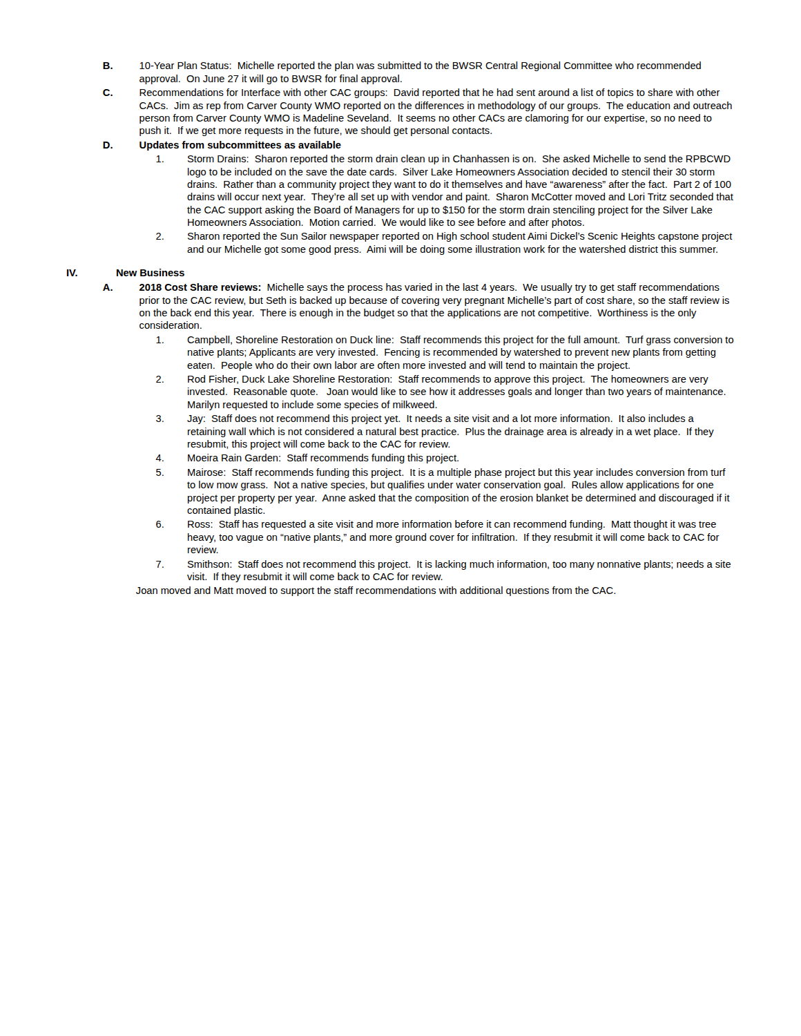B.
10-Year Plan Status: Michelle reported the plan was submitted to the BWSR Central Regional Committee who recommended approval. On June 27 it will go to BWSR for final approval.
C.
Recommendations for Interface with other CAC groups: David reported that he had sent around a list of topics to share with other CACs. Jim as rep from Carver County WMO reported on the differences in methodology of our groups. The education and outreach person from Carver County WMO is Madeline Seveland. It seems no other CACs are clamoring for our expertise, so no need to push it. If we get more requests in the future, we should get personal contacts.
D.
Updates from subcommittees as available
1.
Storm Drains: Sharon reported the storm drain clean up in Chanhassen is on. She asked Michelle to send the RPBCWD logo to be included on the save the date cards. Silver Lake Homeowners Association decided to stencil their 30 storm drains. Rather than a community project they want to do it themselves and have “awareness” after the fact. Part 2 of 100 drains will occur next year. They’re all set up with vendor and paint. Sharon McCotter moved and Lori Tritz seconded that the CAC support asking the Board of Managers for up to $150 for the storm drain stenciling project for the Silver Lake Homeowners Association. Motion carried. We would like to see before and after photos.
2.
Sharon reported the Sun Sailor newspaper reported on High school student Aimi Dickel’s Scenic Heights capstone project and our Michelle got some good press. Aimi will be doing some illustration work for the watershed district this summer.
IV.
New Business
A.
2018 Cost Share reviews: Michelle says the process has varied in the last 4 years. We usually try to get staff recommendations prior to the CAC review, but Seth is backed up because of covering very pregnant Michelle’s part of cost share, so the staff review is on the back end this year. There is enough in the budget so that the applications are not competitive. Worthiness is the only consideration.
1.
Campbell, Shoreline Restoration on Duck line: Staff recommends this project for the full amount. Turf grass conversion to native plants; Applicants are very invested. Fencing is recommended by watershed to prevent new plants from getting eaten. People who do their own labor are often more invested and will tend to maintain the project.
2.
Rod Fisher, Duck Lake Shoreline Restoration: Staff recommends to approve this project. The homeowners are very invested. Reasonable quote. Joan would like to see how it addresses goals and longer than two years of maintenance. Marilyn requested to include some species of milkweed.
3.
Jay: Staff does not recommend this project yet. It needs a site visit and a lot more information. It also includes a retaining wall which is not considered a natural best practice. Plus the drainage area is already in a wet place. If they resubmit, this project will come back to the CAC for review.
4.
Moeira Rain Garden: Staff recommends funding this project.
5.
Mairose: Staff recommends funding this project. It is a multiple phase project but this year includes conversion from turf to low mow grass. Not a native species, but qualifies under water conservation goal. Rules allow applications for one project per property per year. Anne asked that the composition of the erosion blanket be determined and discouraged if it contained plastic.
6.
Ross: Staff has requested a site visit and more information before it can recommend funding. Matt thought it was tree heavy, too vague on “native plants,” and more ground cover for infiltration. If they resubmit it will come back to CAC for review.
7.
Smithson: Staff does not recommend this project. It is lacking much information, too many nonnative plants; needs a site visit. If they resubmit it will come back to CAC for review.
Joan moved and Matt moved to support the staff recommendations with additional questions from the CAC.